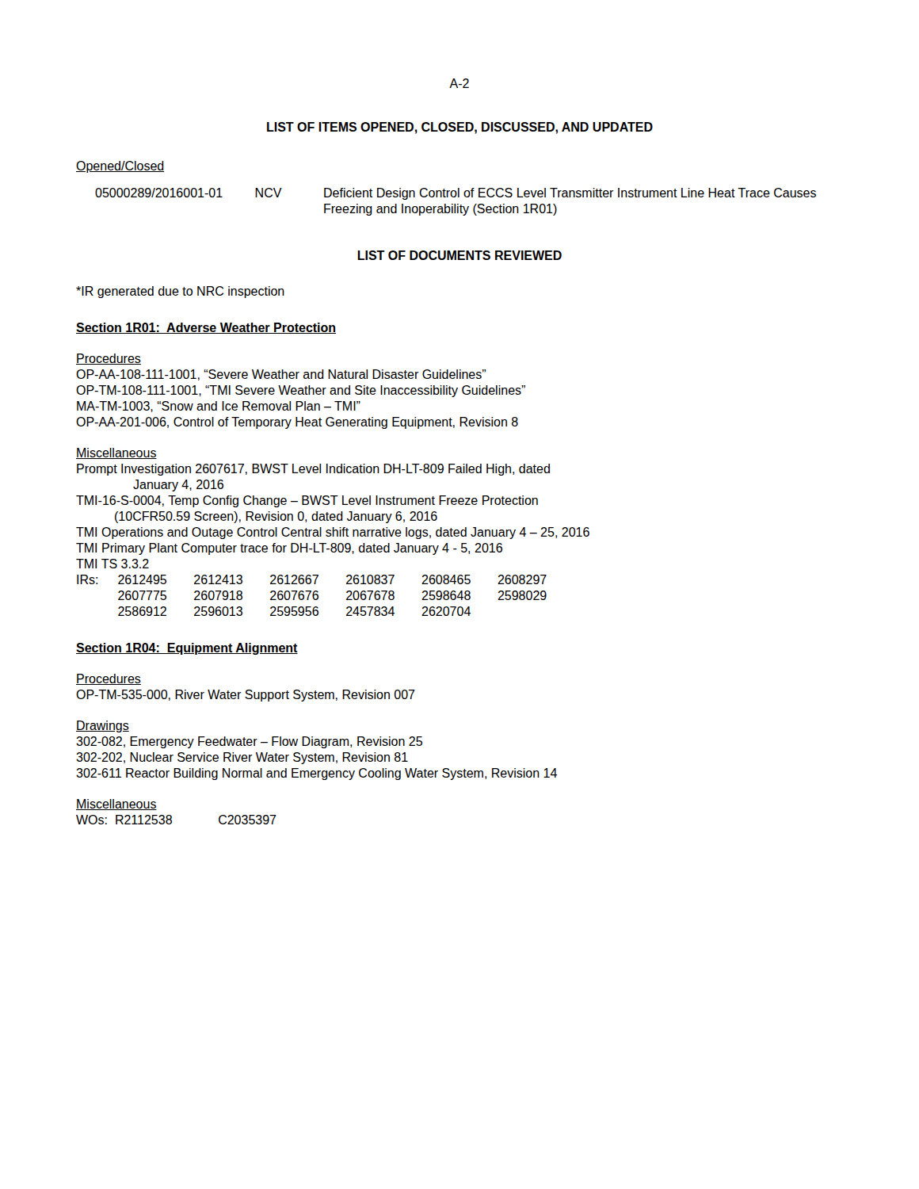A-2
LIST OF ITEMS OPENED, CLOSED, DISCUSSED, AND UPDATED
Opened/Closed
05000289/2016001-01
NCV
Deficient Design Control of ECCS Level Transmitter Instrument Line Heat Trace Causes Freezing and Inoperability (Section 1R01)
LIST OF DOCUMENTS REVIEWED
*IR generated due to NRC inspection
Section 1R01: Adverse Weather Protection
Procedures
OP-AA-108-111-1001, “Severe Weather and Natural Disaster Guidelines”
OP-TM-108-111-1001, “TMI Severe Weather and Site Inaccessibility Guidelines”
MA-TM-1003, “Snow and Ice Removal Plan – TMI”
OP-AA-201-006, Control of Temporary Heat Generating Equipment, Revision 8
Miscellaneous
Prompt Investigation 2607617, BWST Level Indication DH-LT-809 Failed High, dated
January 4, 2016
TMI-16-S-0004, Temp Config Change – BWST Level Instrument Freeze Protection
(10CFR50.59 Screen), Revision 0, dated January 6, 2016
TMI Operations and Outage Control Central shift narrative logs, dated January 4 – 25, 2016
TMI Primary Plant Computer trace for DH-LT-809, dated January 4 - 5, 2016
TMI TS 3.3.2
| IRs: | 2612495 | 2612413 | 2612667 | 2610837 | 2608465 | 2608297 |
| | 2607775 | 2607918 | 2607676 | 2067678 | 2598648 | 2598029 |
| | 2586912 | 2596013 | 2595956 | 2457834 | 2620704 | |
Section 1R04: Equipment Alignment
Procedures
OP-TM-535-000, River Water Support System, Revision 007
Drawings
302-082, Emergency Feedwater – Flow Diagram, Revision 25
302-202, Nuclear Service River Water System, Revision 81
302-611 Reactor Building Normal and Emergency Cooling Water System, Revision 14
Miscellaneous
WOs: R2112538 C2035397